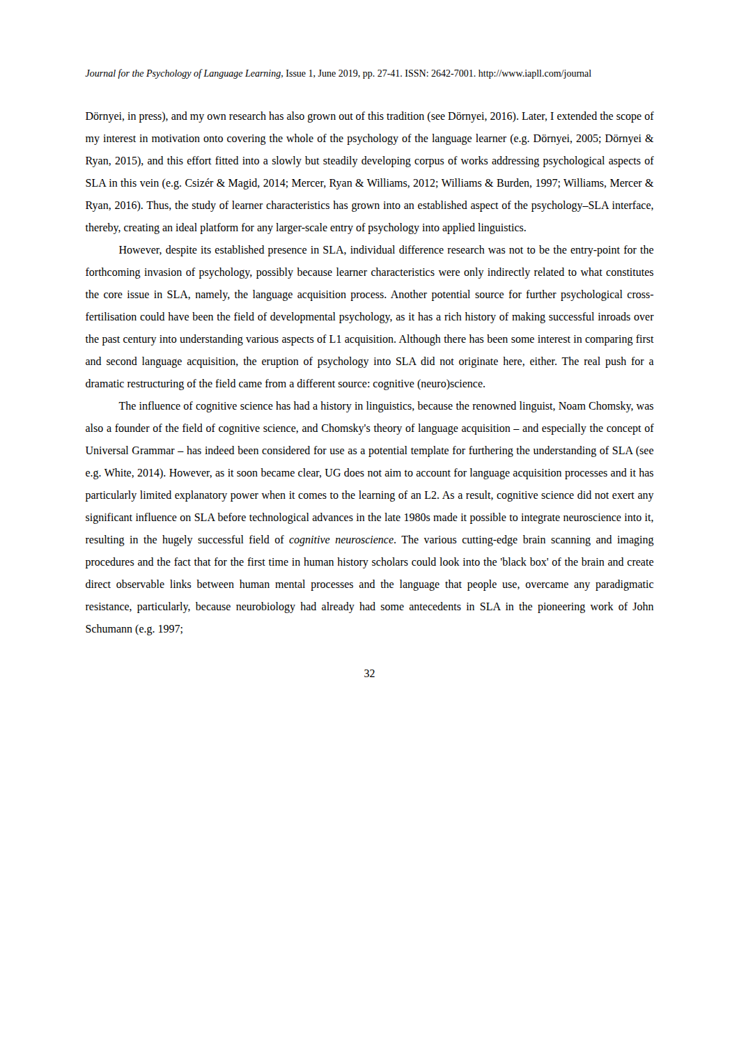Journal for the Psychology of Language Learning, Issue 1, June 2019, pp. 27-41. ISSN: 2642-7001. http://www.iapll.com/journal
Dörnyei, in press), and my own research has also grown out of this tradition (see Dörnyei, 2016). Later, I extended the scope of my interest in motivation onto covering the whole of the psychology of the language learner (e.g. Dörnyei, 2005; Dörnyei & Ryan, 2015), and this effort fitted into a slowly but steadily developing corpus of works addressing psychological aspects of SLA in this vein (e.g. Csizér & Magid, 2014; Mercer, Ryan & Williams, 2012; Williams & Burden, 1997; Williams, Mercer & Ryan, 2016). Thus, the study of learner characteristics has grown into an established aspect of the psychology–SLA interface, thereby, creating an ideal platform for any larger-scale entry of psychology into applied linguistics.
However, despite its established presence in SLA, individual difference research was not to be the entry-point for the forthcoming invasion of psychology, possibly because learner characteristics were only indirectly related to what constitutes the core issue in SLA, namely, the language acquisition process. Another potential source for further psychological cross-fertilisation could have been the field of developmental psychology, as it has a rich history of making successful inroads over the past century into understanding various aspects of L1 acquisition. Although there has been some interest in comparing first and second language acquisition, the eruption of psychology into SLA did not originate here, either. The real push for a dramatic restructuring of the field came from a different source: cognitive (neuro)science.
The influence of cognitive science has had a history in linguistics, because the renowned linguist, Noam Chomsky, was also a founder of the field of cognitive science, and Chomsky's theory of language acquisition – and especially the concept of Universal Grammar – has indeed been considered for use as a potential template for furthering the understanding of SLA (see e.g. White, 2014). However, as it soon became clear, UG does not aim to account for language acquisition processes and it has particularly limited explanatory power when it comes to the learning of an L2. As a result, cognitive science did not exert any significant influence on SLA before technological advances in the late 1980s made it possible to integrate neuroscience into it, resulting in the hugely successful field of cognitive neuroscience. The various cutting-edge brain scanning and imaging procedures and the fact that for the first time in human history scholars could look into the 'black box' of the brain and create direct observable links between human mental processes and the language that people use, overcame any paradigmatic resistance, particularly, because neurobiology had already had some antecedents in SLA in the pioneering work of John Schumann (e.g. 1997;
32